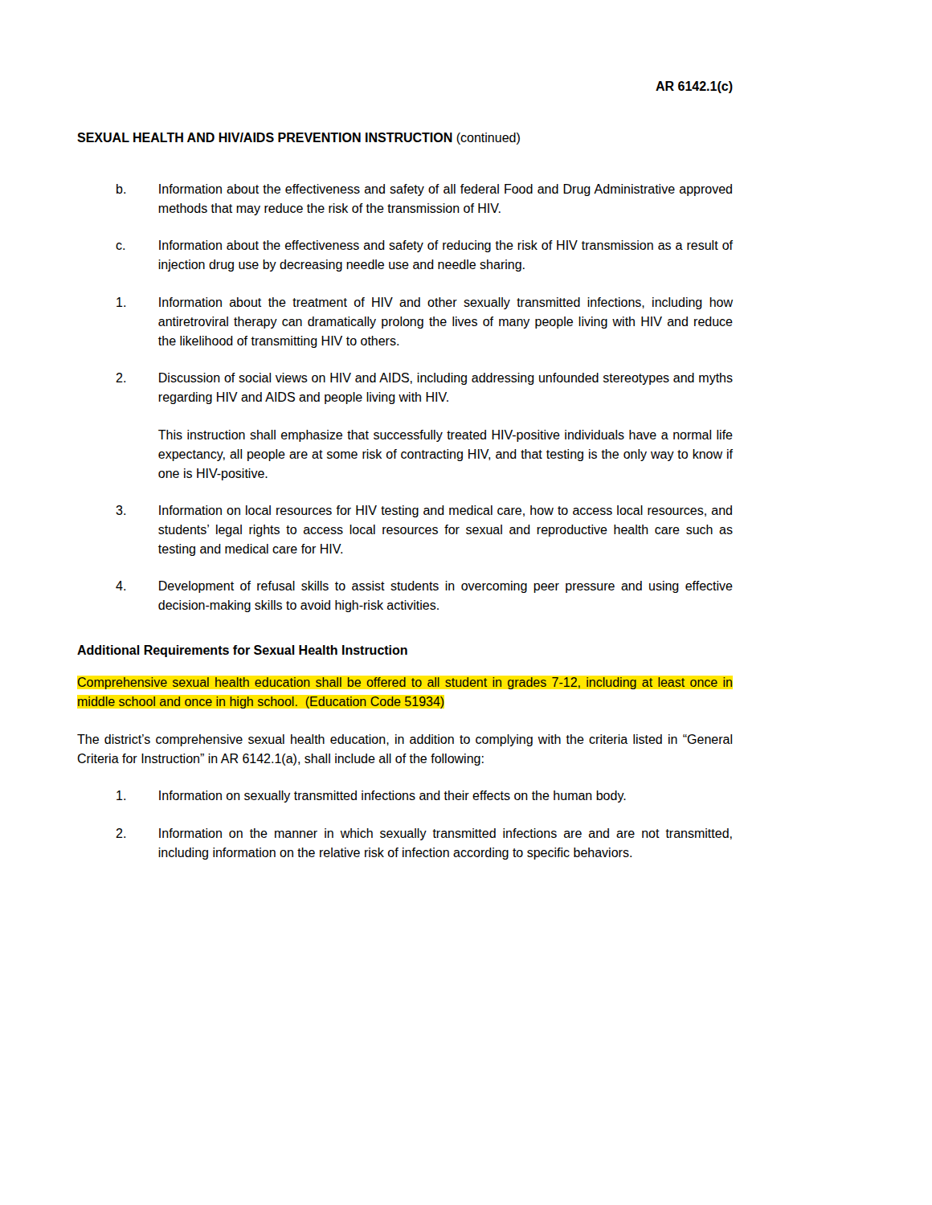AR 6142.1(c)
SEXUAL HEALTH AND HIV/AIDS PREVENTION INSTRUCTION (continued)
Information about the effectiveness and safety of all federal Food and Drug Administrative approved methods that may reduce the risk of the transmission of HIV.
Information about the effectiveness and safety of reducing the risk of HIV transmission as a result of injection drug use by decreasing needle use and needle sharing.
Information about the treatment of HIV and other sexually transmitted infections, including how antiretroviral therapy can dramatically prolong the lives of many people living with HIV and reduce the likelihood of transmitting HIV to others.
Discussion of social views on HIV and AIDS, including addressing unfounded stereotypes and myths regarding HIV and AIDS and people living with HIV.
This instruction shall emphasize that successfully treated HIV-positive individuals have a normal life expectancy, all people are at some risk of contracting HIV, and that testing is the only way to know if one is HIV-positive.
Information on local resources for HIV testing and medical care, how to access local resources, and students’ legal rights to access local resources for sexual and reproductive health care such as testing and medical care for HIV.
Development of refusal skills to assist students in overcoming peer pressure and using effective decision-making skills to avoid high-risk activities.
Additional Requirements for Sexual Health Instruction
Comprehensive sexual health education shall be offered to all student in grades 7-12, including at least once in middle school and once in high school. (Education Code 51934)
The district’s comprehensive sexual health education, in addition to complying with the criteria listed in “General Criteria for Instruction” in AR 6142.1(a), shall include all of the following:
Information on sexually transmitted infections and their effects on the human body.
Information on the manner in which sexually transmitted infections are and are not transmitted, including information on the relative risk of infection according to specific behaviors.